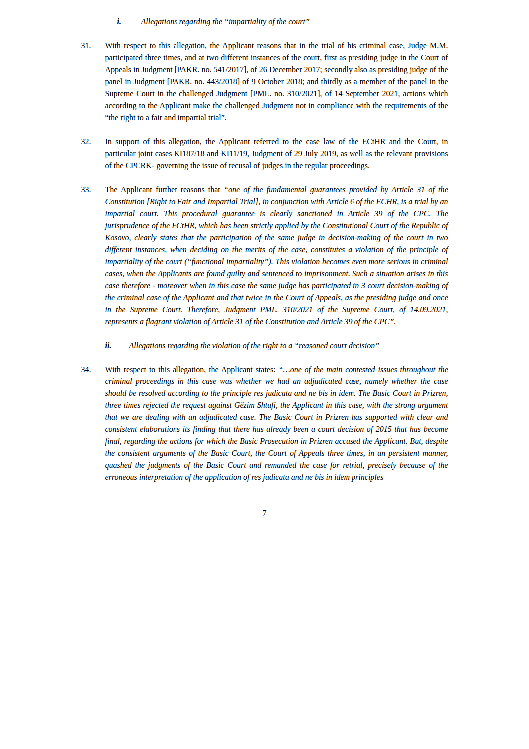i. Allegations regarding the “impartiality of the court”
31. With respect to this allegation, the Applicant reasons that in the trial of his criminal case, Judge M.M. participated three times, and at two different instances of the court, first as presiding judge in the Court of Appeals in Judgment [PAKR. no. 541/2017], of 26 December 2017; secondly also as presiding judge of the panel in Judgment [PAKR. no. 443/2018] of 9 October 2018; and thirdly as a member of the panel in the Supreme Court in the challenged Judgment [PML. no. 310/2021], of 14 September 2021, actions which according to the Applicant make the challenged Judgment not in compliance with the requirements of the “the right to a fair and impartial trial”.
32. In support of this allegation, the Applicant referred to the case law of the ECtHR and the Court, in particular joint cases KI187/18 and KI11/19, Judgment of 29 July 2019, as well as the relevant provisions of the CPCRK- governing the issue of recusal of judges in the regular proceedings.
33. The Applicant further reasons that “one of the fundamental guarantees provided by Article 31 of the Constitution [Right to Fair and Impartial Trial], in conjunction with Article 6 of the ECHR, is a trial by an impartial court. This procedural guarantee is clearly sanctioned in Article 39 of the CPC. The jurisprudence of the ECtHR, which has been strictly applied by the Constitutional Court of the Republic of Kosovo, clearly states that the participation of the same judge in decision-making of the court in two different instances, when deciding on the merits of the case, constitutes a violation of the principle of impartiality of the court (“functional impartiality”). This violation becomes even more serious in criminal cases, when the Applicants are found guilty and sentenced to imprisonment. Such a situation arises in this case therefore - moreover when in this case the same judge has participated in 3 court decision-making of the criminal case of the Applicant and that twice in the Court of Appeals, as the presiding judge and once in the Supreme Court. Therefore, Judgment PML. 310/2021 of the Supreme Court, of 14.09.2021, represents a flagrant violation of Article 31 of the Constitution and Article 39 of the CPC”.
ii. Allegations regarding the violation of the right to a “reasoned court decision”
34. With respect to this allegation, the Applicant states: “…one of the main contested issues throughout the criminal proceedings in this case was whether we had an adjudicated case, namely whether the case should be resolved according to the principle res judicata and ne bis in idem. The Basic Court in Prizren, three times rejected the request against Gëzim Shtufi, the Applicant in this case, with the strong argument that we are dealing with an adjudicated case. The Basic Court in Prizren has supported with clear and consistent elaborations its finding that there has already been a court decision of 2015 that has become final, regarding the actions for which the Basic Prosecution in Prizren accused the Applicant. But, despite the consistent arguments of the Basic Court, the Court of Appeals three times, in an persistent manner, quashed the judgments of the Basic Court and remanded the case for retrial, precisely because of the erroneous interpretation of the application of res judicata and ne bis in idem principles
7